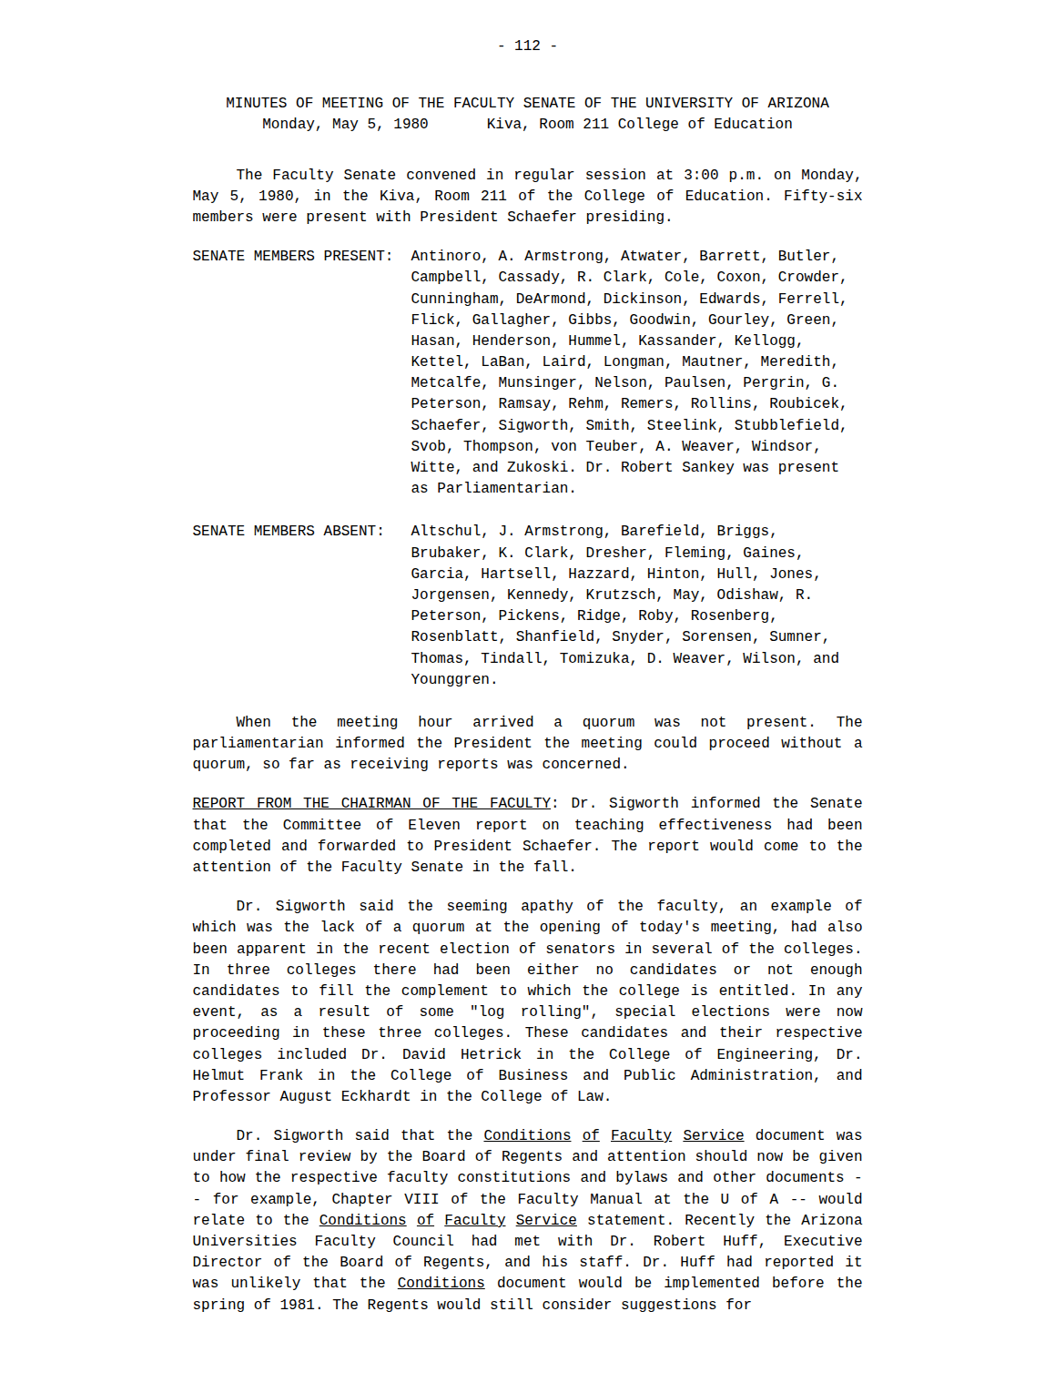- 112 -
MINUTES OF MEETING OF THE FACULTY SENATE OF THE UNIVERSITY OF ARIZONA Monday, May 5, 1980 Kiva, Room 211 College of Education
The Faculty Senate convened in regular session at 3:00 p.m. on Monday, May 5, 1980, in the Kiva, Room 211 of the College of Education. Fifty-six members were present with President Schaefer presiding.
SENATE MEMBERS PRESENT:
Antinoro, A. Armstrong, Atwater, Barrett, Butler, Campbell, Cassady, R. Clark, Cole, Coxon, Crowder, Cunningham, DeArmond, Dickinson, Edwards, Ferrell, Flick, Gallagher, Gibbs, Goodwin, Gourley, Green, Hasan, Henderson, Hummel, Kassander, Kellogg, Kettel, LaBan, Laird, Longman, Mautner, Meredith, Metcalfe, Munsinger, Nelson, Paulsen, Pergrin, G. Peterson, Ramsay, Rehm, Remers, Rollins, Roubicek, Schaefer, Sigworth, Smith, Steelink, Stubblefield, Svob, Thompson, von Teuber, A. Weaver, Windsor, Witte, and Zukoski. Dr. Robert Sankey was present as Parliamentarian.
SENATE MEMBERS ABSENT:
Altschul, J. Armstrong, Barefield, Briggs, Brubaker, K. Clark, Dresher, Fleming, Gaines, Garcia, Hartsell, Hazzard, Hinton, Hull, Jones, Jorgensen, Kennedy, Krutzsch, May, Odishaw, R. Peterson, Pickens, Ridge, Roby, Rosenberg, Rosenblatt, Shanfield, Snyder, Sorensen, Sumner, Thomas, Tindall, Tomizuka, D. Weaver, Wilson, and Younggren.
When the meeting hour arrived a quorum was not present. The parliamentarian informed the President the meeting could proceed without a quorum, so far as receiving reports was concerned.
REPORT FROM THE CHAIRMAN OF THE FACULTY: Dr. Sigworth informed the Senate that the Committee of Eleven report on teaching effectiveness had been completed and forwarded to President Schaefer. The report would come to the attention of the Faculty Senate in the fall.
Dr. Sigworth said the seeming apathy of the faculty, an example of which was the lack of a quorum at the opening of today's meeting, had also been apparent in the recent election of senators in several of the colleges. In three colleges there had been either no candidates or not enough candidates to fill the complement to which the college is entitled. In any event, as a result of some "log rolling", special elections were now proceeding in these three colleges. These candidates and their respective colleges included Dr. David Hetrick in the College of Engineering, Dr. Helmut Frank in the College of Business and Public Administration, and Professor August Eckhardt in the College of Law.
Dr. Sigworth said that the Conditions of Faculty Service document was under final review by the Board of Regents and attention should now be given to how the respective faculty constitutions and bylaws and other documents -- for example, Chapter VIII of the Faculty Manual at the U of A -- would relate to the Conditions of Faculty Service statement. Recently the Arizona Universities Faculty Council had met with Dr. Robert Huff, Executive Director of the Board of Regents, and his staff. Dr. Huff had reported it was unlikely that the Conditions document would be implemented before the spring of 1981. The Regents would still consider suggestions for